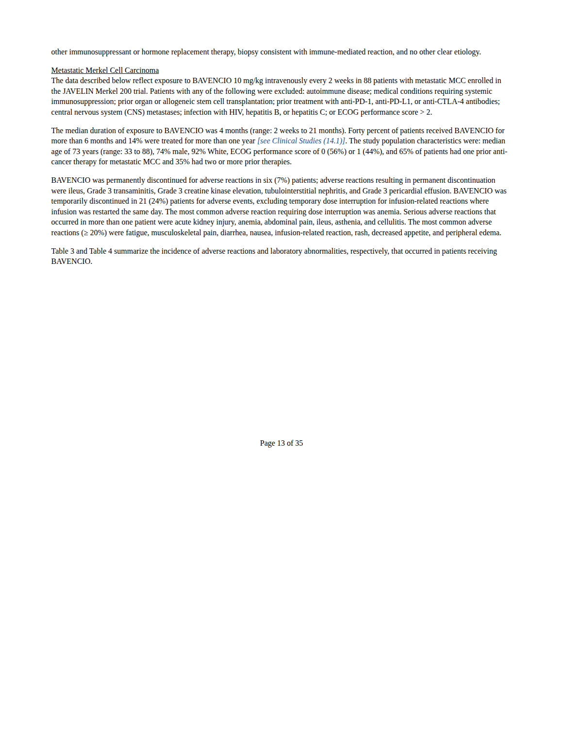other immunosuppressant or hormone replacement therapy, biopsy consistent with immune-mediated reaction, and no other clear etiology.
Metastatic Merkel Cell Carcinoma
The data described below reflect exposure to BAVENCIO 10 mg/kg intravenously every 2 weeks in 88 patients with metastatic MCC enrolled in the JAVELIN Merkel 200 trial. Patients with any of the following were excluded: autoimmune disease; medical conditions requiring systemic immunosuppression; prior organ or allogeneic stem cell transplantation; prior treatment with anti-PD-1, anti-PD-L1, or anti-CTLA-4 antibodies; central nervous system (CNS) metastases; infection with HIV, hepatitis B, or hepatitis C; or ECOG performance score > 2.
The median duration of exposure to BAVENCIO was 4 months (range: 2 weeks to 21 months). Forty percent of patients received BAVENCIO for more than 6 months and 14% were treated for more than one year [see Clinical Studies (14.1)]. The study population characteristics were: median age of 73 years (range: 33 to 88), 74% male, 92% White, ECOG performance score of 0 (56%) or 1 (44%), and 65% of patients had one prior anti-cancer therapy for metastatic MCC and 35% had two or more prior therapies.
BAVENCIO was permanently discontinued for adverse reactions in six (7%) patients; adverse reactions resulting in permanent discontinuation were ileus, Grade 3 transaminitis, Grade 3 creatine kinase elevation, tubulointerstitial nephritis, and Grade 3 pericardial effusion. BAVENCIO was temporarily discontinued in 21 (24%) patients for adverse events, excluding temporary dose interruption for infusion-related reactions where infusion was restarted the same day. The most common adverse reaction requiring dose interruption was anemia. Serious adverse reactions that occurred in more than one patient were acute kidney injury, anemia, abdominal pain, ileus, asthenia, and cellulitis. The most common adverse reactions (≥ 20%) were fatigue, musculoskeletal pain, diarrhea, nausea, infusion-related reaction, rash, decreased appetite, and peripheral edema.
Table 3 and Table 4 summarize the incidence of adverse reactions and laboratory abnormalities, respectively, that occurred in patients receiving BAVENCIO.
Page 13 of 35